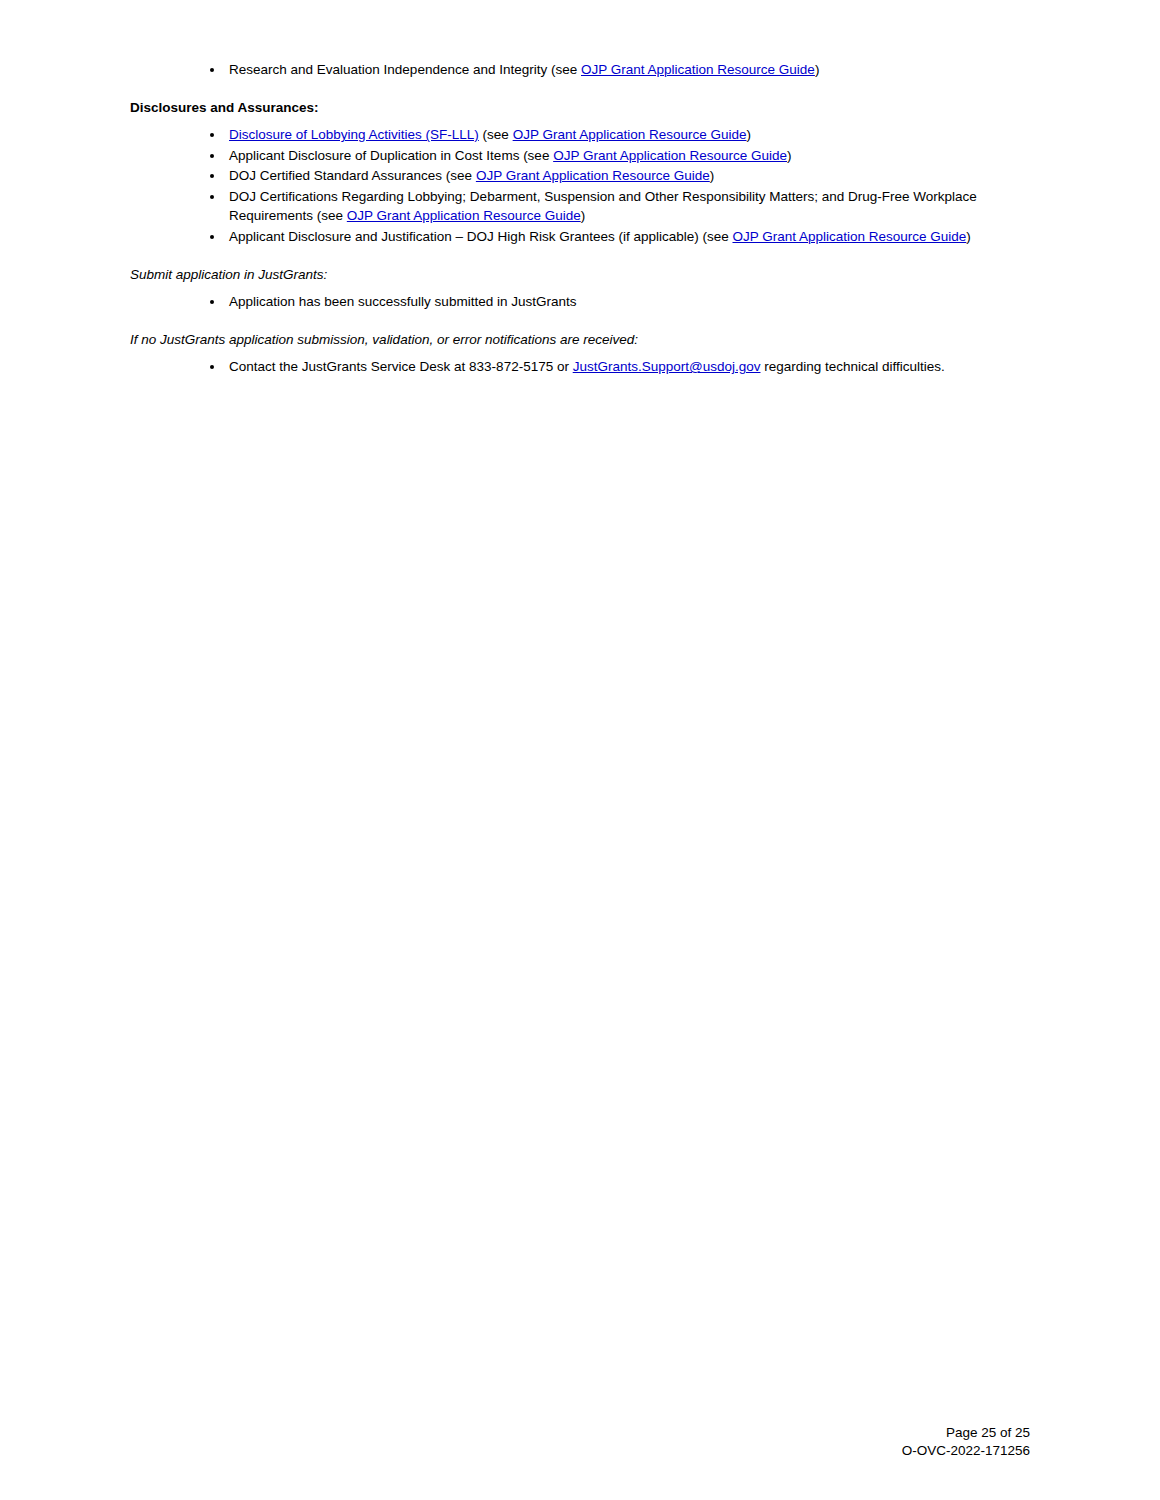Research and Evaluation Independence and Integrity (see OJP Grant Application Resource Guide)
Disclosures and Assurances:
Disclosure of Lobbying Activities (SF-LLL) (see OJP Grant Application Resource Guide)
Applicant Disclosure of Duplication in Cost Items (see OJP Grant Application Resource Guide)
DOJ Certified Standard Assurances (see OJP Grant Application Resource Guide)
DOJ Certifications Regarding Lobbying; Debarment, Suspension and Other Responsibility Matters; and Drug-Free Workplace Requirements (see OJP Grant Application Resource Guide)
Applicant Disclosure and Justification – DOJ High Risk Grantees (if applicable) (see OJP Grant Application Resource Guide)
Submit application in JustGrants:
Application has been successfully submitted in JustGrants
If no JustGrants application submission, validation, or error notifications are received:
Contact the JustGrants Service Desk at 833-872-5175 or JustGrants.Support@usdoj.gov regarding technical difficulties.
Page 25 of 25
O-OVC-2022-171256